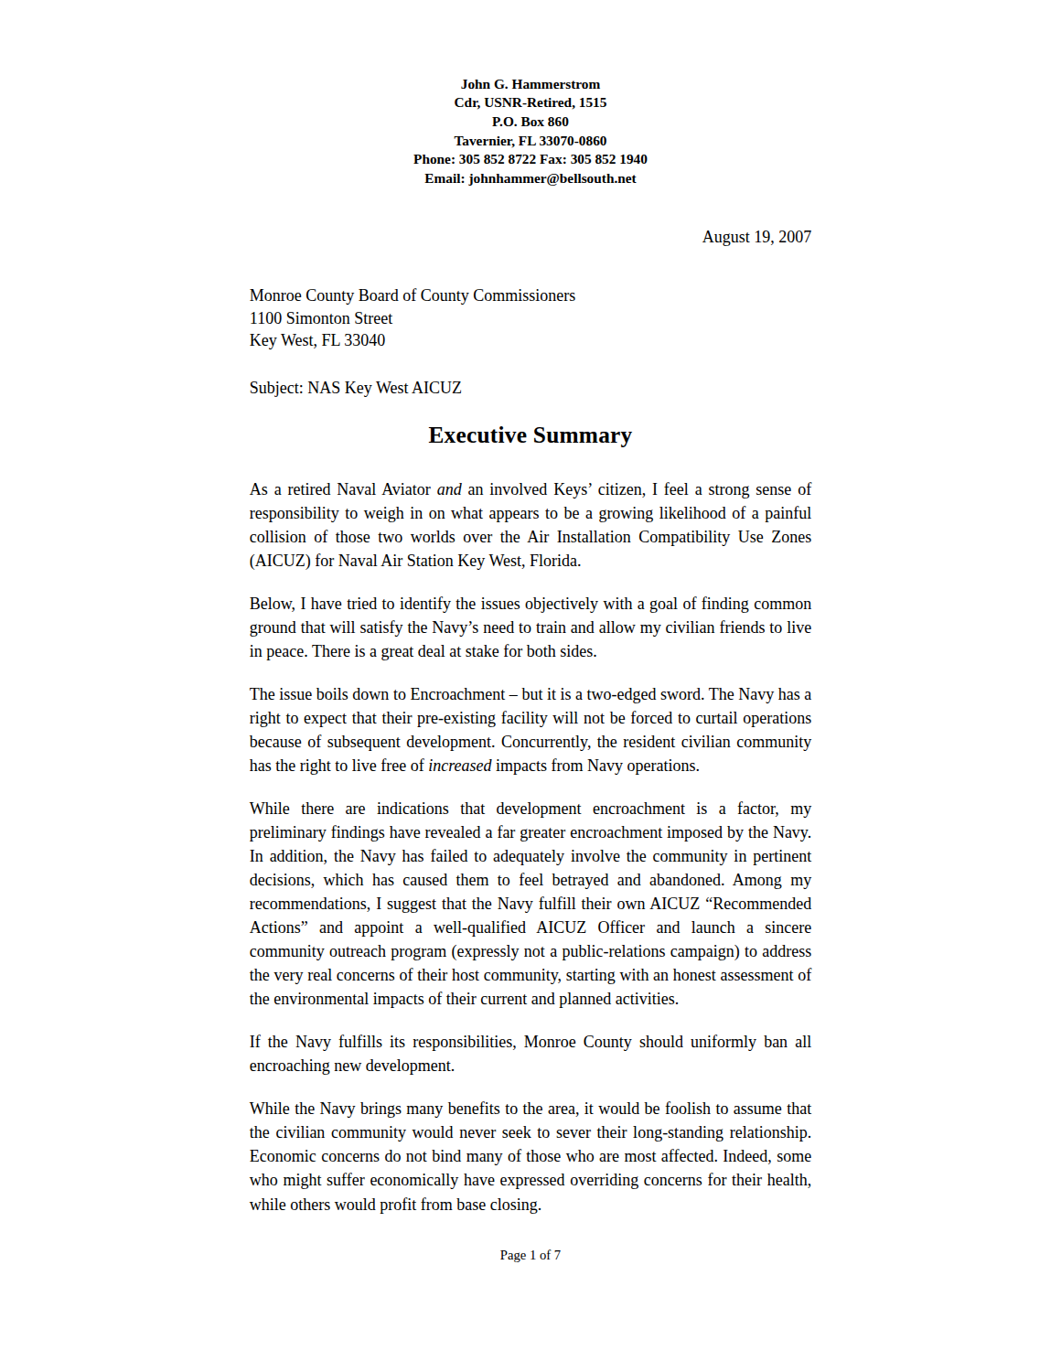John G. Hammerstrom
Cdr, USNR-Retired, 1515
P.O. Box 860
Tavernier, FL 33070-0860
Phone: 305 852 8722 Fax: 305 852 1940
Email: johnhammer@bellsouth.net
August 19, 2007
Monroe County Board of County Commissioners
1100 Simonton Street
Key West, FL 33040
Subject: NAS Key West AICUZ
Executive Summary
As a retired Naval Aviator and an involved Keys’ citizen, I feel a strong sense of responsibility to weigh in on what appears to be a growing likelihood of a painful collision of those two worlds over the Air Installation Compatibility Use Zones (AICUZ) for Naval Air Station Key West, Florida.
Below, I have tried to identify the issues objectively with a goal of finding common ground that will satisfy the Navy’s need to train and allow my civilian friends to live in peace. There is a great deal at stake for both sides.
The issue boils down to Encroachment – but it is a two-edged sword. The Navy has a right to expect that their pre-existing facility will not be forced to curtail operations because of subsequent development. Concurrently, the resident civilian community has the right to live free of increased impacts from Navy operations.
While there are indications that development encroachment is a factor, my preliminary findings have revealed a far greater encroachment imposed by the Navy. In addition, the Navy has failed to adequately involve the community in pertinent decisions, which has caused them to feel betrayed and abandoned. Among my recommendations, I suggest that the Navy fulfill their own AICUZ “Recommended Actions” and appoint a well-qualified AICUZ Officer and launch a sincere community outreach program (expressly not a public-relations campaign) to address the very real concerns of their host community, starting with an honest assessment of the environmental impacts of their current and planned activities.
If the Navy fulfills its responsibilities, Monroe County should uniformly ban all encroaching new development.
While the Navy brings many benefits to the area, it would be foolish to assume that the civilian community would never seek to sever their long-standing relationship. Economic concerns do not bind many of those who are most affected. Indeed, some who might suffer economically have expressed overriding concerns for their health, while others would profit from base closing.
Page 1 of 7